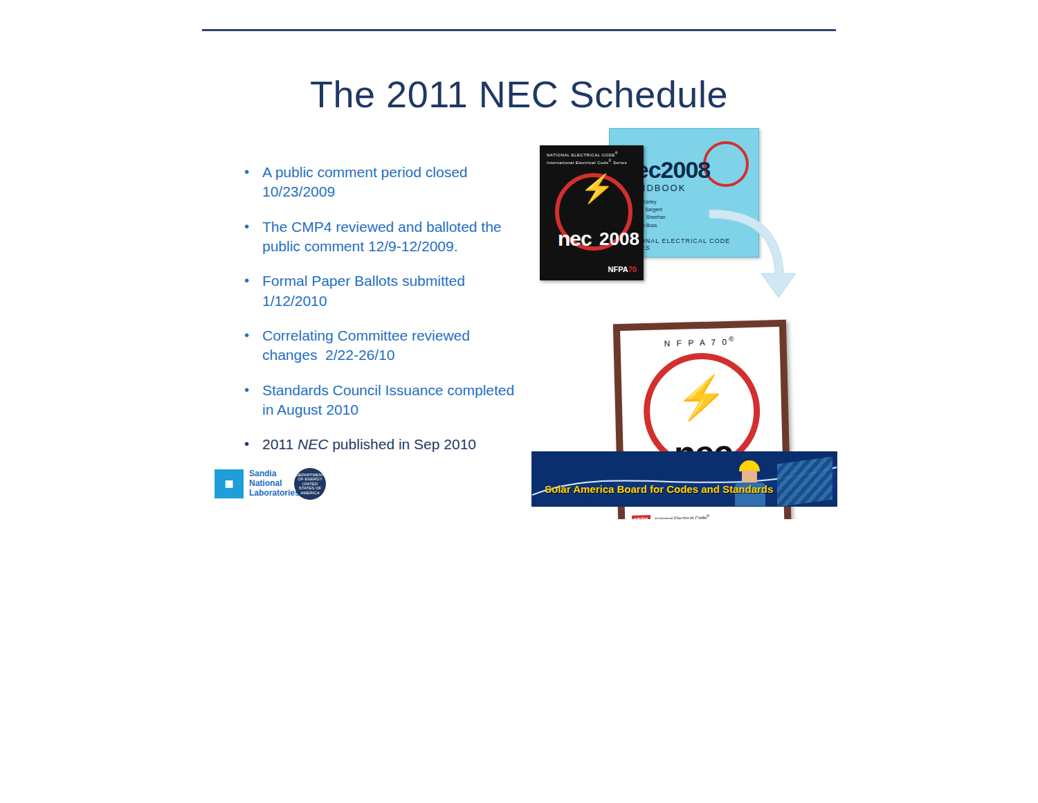The 2011 NEC Schedule
A public comment period closed 10/23/2009
The CMP4 reviewed and balloted the public comment 12/9-12/2009.
Formal Paper Ballots submitted 1/12/2010
Correlating Committee reviewed changes 2/22-26/10
Standards Council Issuance completed in August 2010
2011 NEC published in Sep 2010
nec2008
HANDBOOK
Mark W. Earley
Jeffrey S. Sargent
Joseph V. Sheehan
E. William Buss
NATIONAL ELECTRICAL CODE SERIES
NATIONAL ELECTRICAL CODE®
International Electrical Code® Series
⚡
nec
2008
NFPA70
N F P A 7 0®
⚡
nec
⚡
2011
NFPA National Electrical Code®
International Electrical Code® Series
■
Sandia
National
Laboratories
DEPARTMENT OF ENERGY
UNITED STATES OF AMERICA
Solar America Board for Codes and Standards